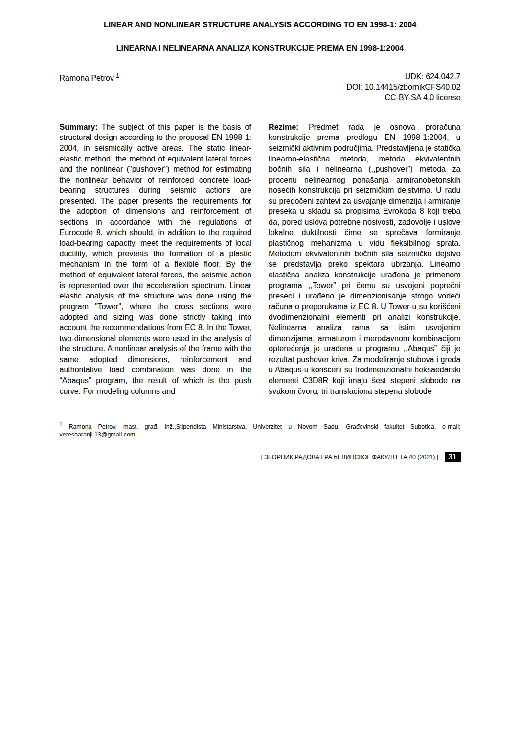Linear and Nonlinear Structure Analysis According to EN 1998-1: 2004
Linearna i nelinearna analiza konstrukcije prema EN 1998-1:2004
Ramona Petrov 1
UDK: 624.042.7
DOI: 10.14415/zbornikGFS40.02
CC-BY-SA 4.0 license
Summary: The subject of this paper is the basis of structural design according to the proposal EN 1998-1: 2004, in seismically active areas. The static linear-elastic method, the method of equivalent lateral forces and the nonlinear ("pushover") method for estimating the nonlinear behavior of reinforced concrete load-bearing structures during seismic actions are presented. The paper presents the requirements for the adoption of dimensions and reinforcement of sections in accordance with the regulations of Eurocode 8, which should, in addition to the required load-bearing capacity, meet the requirements of local ductility, which prevents the formation of a plastic mechanism in the form of a flexible floor. By the method of equivalent lateral forces, the seismic action is represented over the acceleration spectrum. Linear elastic analysis of the structure was done using the program "Tower", where the cross sections were adopted and sizing was done strictly taking into account the recommendations from EC 8. In the Tower, two-dimensional elements were used in the analysis of the structure. A nonlinear analysis of the frame with the same adopted dimensions, reinforcement and authoritative load combination was done in the “Abaqus” program, the result of which is the push curve. For modeling columns and
Rezime: Predmet rada je osnova proračuna konstrukcije prema predlogu EN 1998-1:2004, u seizmički aktivnim područjima. Predstavljena je statička linearno-elastična metoda, metoda ekvivalentnih bočnih sila i nelinearna (,,pushover”) metoda za procenu nelinearnog ponašanja armiranobetonskih nosećih konstrukcija pri seizmičkim dejstvima. U radu su predočeni zahtevi za usvajanje dimenzija i armiranje preseka u skladu sa propisima Evrokoda 8 koji treba da, pored uslova potrebne nosivosti, zadovolje i uslove lokalne duktilnosti čime se sprečava formiranje plastičnog mehanizma u vidu fleksibilnog sprata. Metodom ekvivalentnih bočnih sila seizmičko dejstvo se predstavlja preko spektara ubrzanja. Linearno elastična analiza konstrukcije urađena je primenom programa ,,Tower” pri čemu su usvojeni poprečni preseci i urađeno je dimenzionisanje strogo vodeći računa o preporukama iz EC 8. U Tower-u su korišćeni dvodimenzionalni elementi pri analizi konstrukcije. Nelinearna analiza rama sa istim usvojenim dimenzijama, armaturom i merodavnom kombinacijom opterećenja je urađena u programu ,,Abaqus” čiji je rezultat pushover kriva. Za modeliranje stubova i greda u Abaqus-u korišćeni su trodimenzionalni heksaedarski elementi C3D8R koji imaju šest stepeni slobode na svakom čvoru, tri translaciona stepena slobode
1 Ramona Petrov, mast. građ. inž.,Stipendista Ministarstva, Univerzitet u Novom Sadu, Građevinski fakultet Subotica, e-mail: veresbaranji.13@gmail.com
| ЗБОРНИК РАДОВА ГРАЂЕВИНСКОГ ФАКУЛТЕТА 40 (2021) | 31